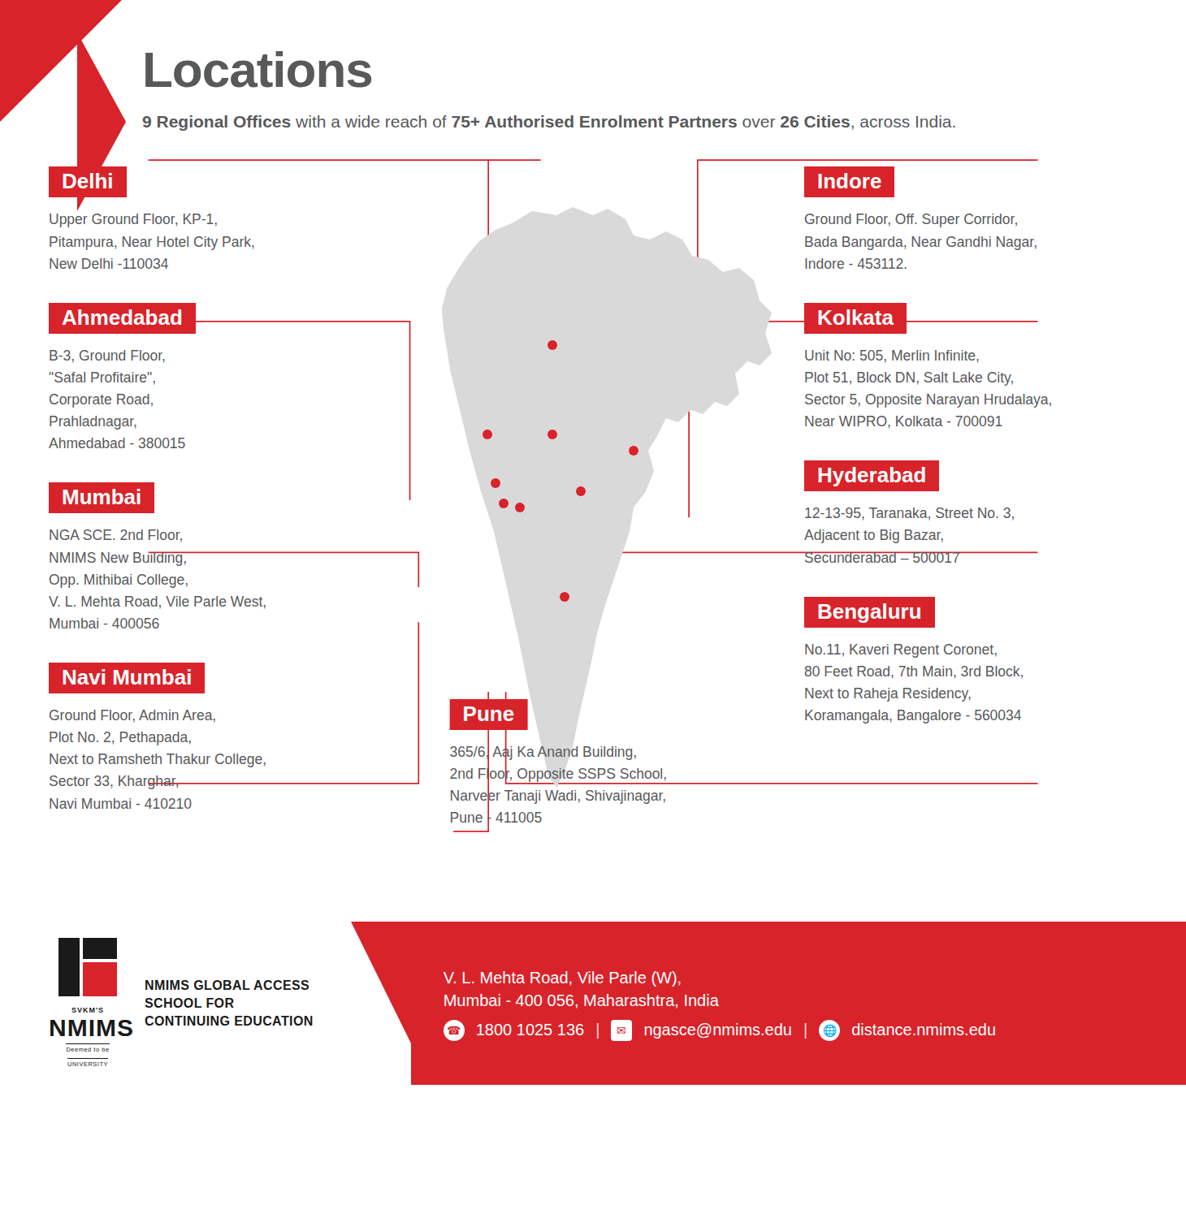Locations
9 Regional Offices with a wide reach of 75+ Authorised Enrolment Partners over 26 Cities, across India.
Delhi
Upper Ground Floor, KP-1,
Pitampura, Near Hotel City Park,
New Delhi -110034
Ahmedabad
B-3, Ground Floor,
"Safal Profitaire",
Corporate Road,
Prahladnagar,
Ahmedabad - 380015
Mumbai
NGA SCE. 2nd Floor,
NMIMS New Building,
Opp. Mithibai College,
V. L. Mehta Road, Vile Parle West,
Mumbai - 400056
Navi Mumbai
Ground Floor, Admin Area,
Plot No. 2, Pethapada,
Next to Ramsheth Thakur College,
Sector 33, Kharghar,
Navi Mumbai - 410210
Map of India
Pune
365/6, Aaj Ka Anand Building,
2nd Floor, Opposite SSPS School,
Narveer Tanaji Wadi, Shivajinagar,
Pune - 411005
Indore
Ground Floor, Off. Super Corridor,
Bada Bangarda, Near Gandhi Nagar,
Indore - 453112.
Kolkata
Unit No: 505, Merlin Infinite,
Plot 51, Block DN, Salt Lake City,
Sector 5, Opposite Narayan Hrudalaya,
Near WIPRO, Kolkata - 700091
Hyderabad
12-13-95, Taranaka, Street No. 3,
Adjacent to Big Bazar,
Secunderabad – 500017
Bengaluru
No.11, Kaveri Regent Coronet,
80 Feet Road, 7th Main, 3rd Block,
Next to Raheja Residency,
Koramangala, Bangalore - 560034
SVKM'S NMIMS Deemed to be UNIVERSITY
NMIMS GLOBAL ACCESS
SCHOOL FOR
CONTINUING EDUCATION
V. L. Mehta Road, Vile Parle (W),
Mumbai - 400 056, Maharashtra, India
☎ 1800 1025 136 | ✉ ngasce@nmims.edu | 🌐 distance.nmims.edu